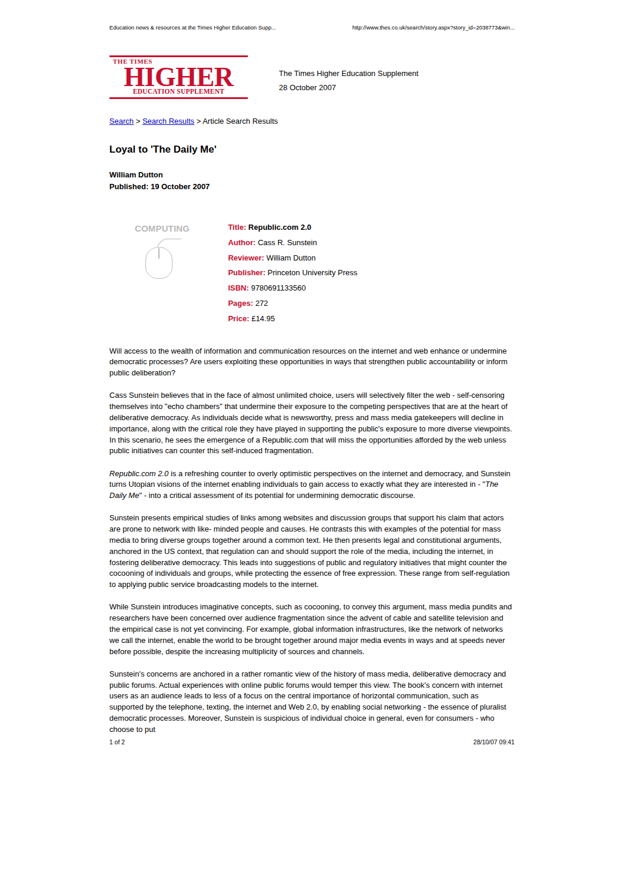Education news & resources at the Times Higher Education Supp...
http://www.thes.co.uk/search/story.aspx?story_id=2038773&win...
THE TIMES
HIGHER
EDUCATION SUPPLEMENT
The Times Higher Education Supplement
28 October 2007
Search > Search Results > Article Search Results
Loyal to 'The Daily Me'
William Dutton
Published: 19 October 2007
COMPUTING
Title: Republic.com 2.0
Author: Cass R. Sunstein
Reviewer: William Dutton
Publisher: Princeton University Press
ISBN: 9780691133560
Pages: 272
Price: £14.95
Will access to the wealth of information and communication resources on the internet and web enhance or undermine democratic processes? Are users exploiting these opportunities in ways that strengthen public accountability or inform public deliberation?
Cass Sunstein believes that in the face of almost unlimited choice, users will selectively filter the web - self-censoring themselves into "echo chambers" that undermine their exposure to the competing perspectives that are at the heart of deliberative democracy. As individuals decide what is newsworthy, press and mass media gatekeepers will decline in importance, along with the critical role they have played in supporting the public's exposure to more diverse viewpoints. In this scenario, he sees the emergence of a Republic.com that will miss the opportunities afforded by the web unless public initiatives can counter this self-induced fragmentation.
Republic.com 2.0 is a refreshing counter to overly optimistic perspectives on the internet and democracy, and Sunstein turns Utopian visions of the internet enabling individuals to gain access to exactly what they are interested in - "The Daily Me" - into a critical assessment of its potential for undermining democratic discourse.
Sunstein presents empirical studies of links among websites and discussion groups that support his claim that actors are prone to network with like- minded people and causes. He contrasts this with examples of the potential for mass media to bring diverse groups together around a common text. He then presents legal and constitutional arguments, anchored in the US context, that regulation can and should support the role of the media, including the internet, in fostering deliberative democracy. This leads into suggestions of public and regulatory initiatives that might counter the cocooning of individuals and groups, while protecting the essence of free expression. These range from self-regulation to applying public service broadcasting models to the internet.
While Sunstein introduces imaginative concepts, such as cocooning, to convey this argument, mass media pundits and researchers have been concerned over audience fragmentation since the advent of cable and satellite television and the empirical case is not yet convincing. For example, global information infrastructures, like the network of networks we call the internet, enable the world to be brought together around major media events in ways and at speeds never before possible, despite the increasing multiplicity of sources and channels.
Sunstein's concerns are anchored in a rather romantic view of the history of mass media, deliberative democracy and public forums. Actual experiences with online public forums would temper this view. The book's concern with internet users as an audience leads to less of a focus on the central importance of horizontal communication, such as supported by the telephone, texting, the internet and Web 2.0, by enabling social networking - the essence of pluralist democratic processes. Moreover, Sunstein is suspicious of individual choice in general, even for consumers - who choose to put
1 of 2
28/10/07 09:41